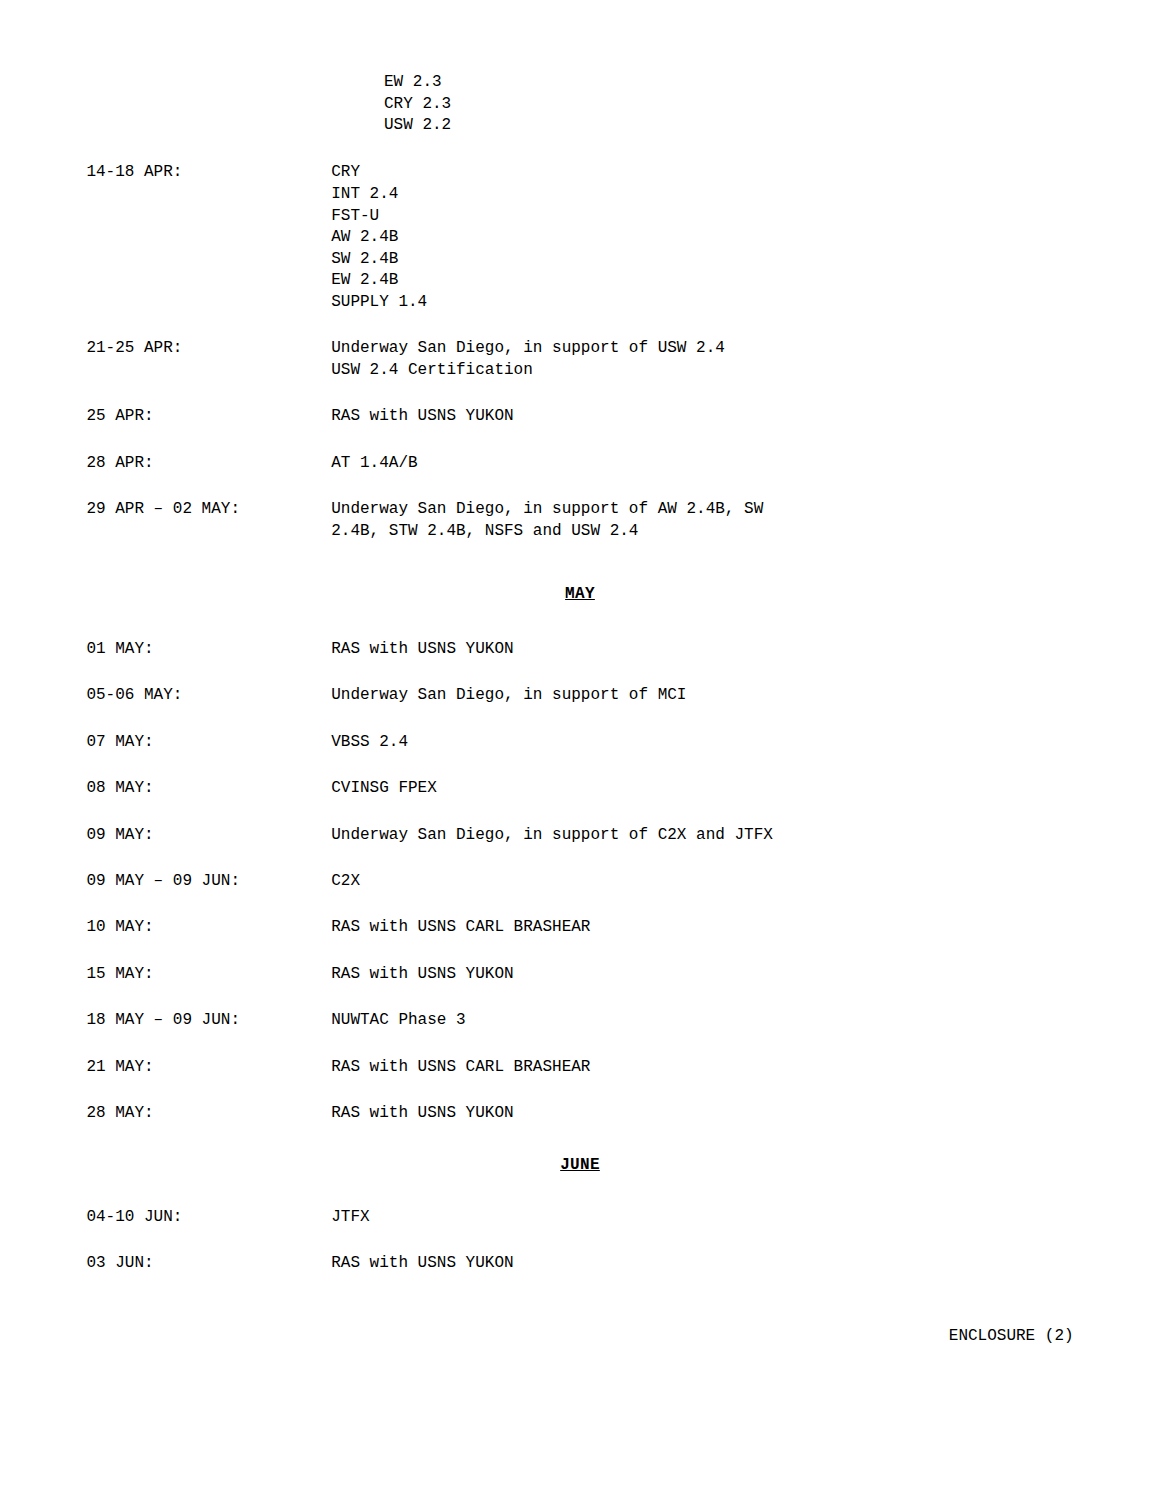EW 2.3
CRY 2.3
USW 2.2
14-18 APR:
CRY
INT 2.4
FST-U
AW 2.4B
SW 2.4B
EW 2.4B
SUPPLY 1.4
21-25 APR:
Underway San Diego, in support of USW 2.4
USW 2.4 Certification
25 APR:
RAS with USNS YUKON
28 APR:
AT 1.4A/B
29 APR – 02 MAY:
Underway San Diego, in support of AW 2.4B, SW
2.4B, STW 2.4B, NSFS and USW 2.4
MAY
01 MAY:
RAS with USNS YUKON
05-06 MAY:
Underway San Diego, in support of MCI
07 MAY:
VBSS 2.4
08 MAY:
CVINSG FPEX
09 MAY:
Underway San Diego, in support of C2X and JTFX
09 MAY – 09 JUN:
C2X
10 MAY:
RAS with USNS CARL BRASHEAR
15 MAY:
RAS with USNS YUKON
18 MAY – 09 JUN:
NUWTAC Phase 3
21 MAY:
RAS with USNS CARL BRASHEAR
28 MAY:
RAS with USNS YUKON
JUNE
04-10 JUN:
JTFX
03 JUN:
RAS with USNS YUKON
ENCLOSURE (2)